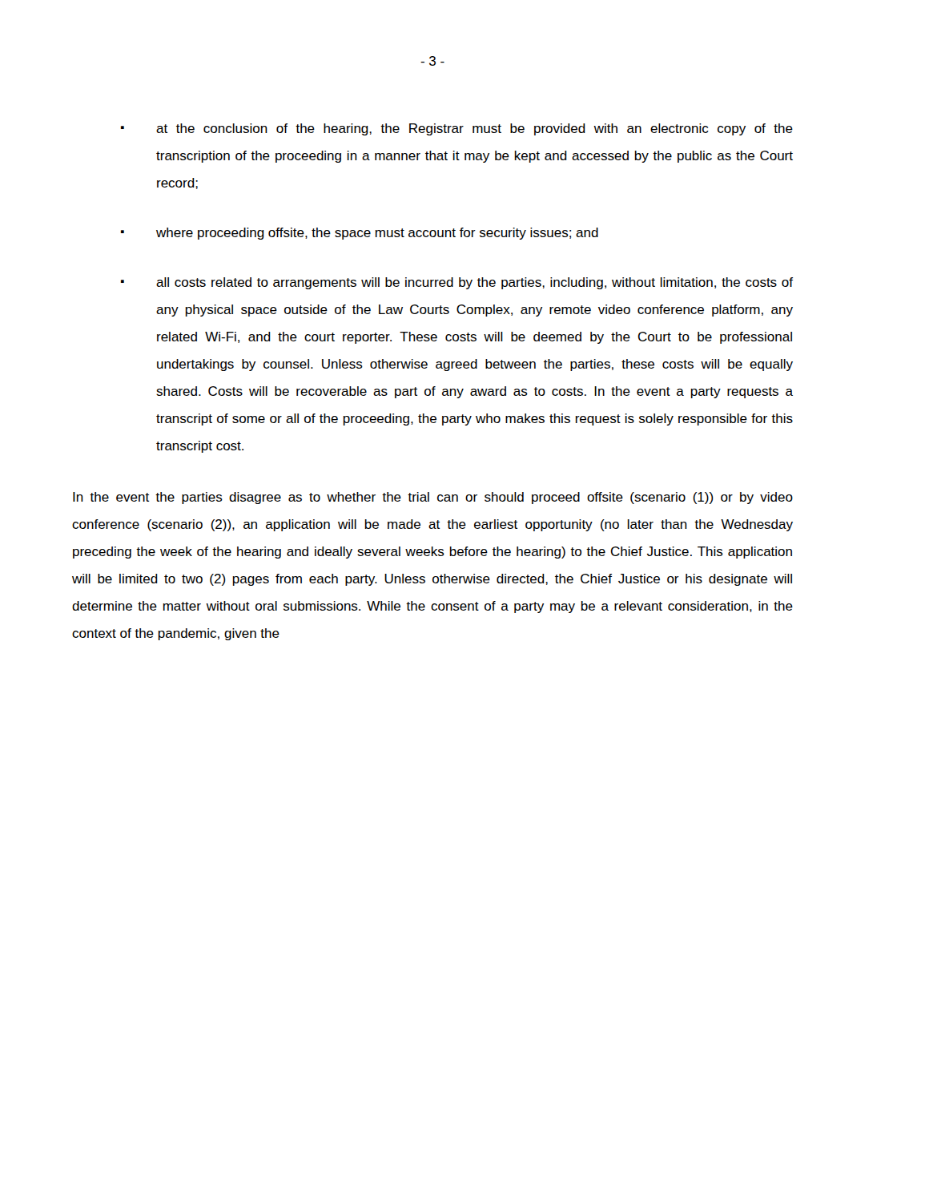- 3 -
at the conclusion of the hearing, the Registrar must be provided with an electronic copy of the transcription of the proceeding in a manner that it may be kept and accessed by the public as the Court record;
where proceeding offsite, the space must account for security issues; and
all costs related to arrangements will be incurred by the parties, including, without limitation, the costs of any physical space outside of the Law Courts Complex, any remote video conference platform, any related Wi-Fi, and the court reporter. These costs will be deemed by the Court to be professional undertakings by counsel. Unless otherwise agreed between the parties, these costs will be equally shared. Costs will be recoverable as part of any award as to costs. In the event a party requests a transcript of some or all of the proceeding, the party who makes this request is solely responsible for this transcript cost.
In the event the parties disagree as to whether the trial can or should proceed offsite (scenario (1)) or by video conference (scenario (2)), an application will be made at the earliest opportunity (no later than the Wednesday preceding the week of the hearing and ideally several weeks before the hearing) to the Chief Justice. This application will be limited to two (2) pages from each party. Unless otherwise directed, the Chief Justice or his designate will determine the matter without oral submissions. While the consent of a party may be a relevant consideration, in the context of the pandemic, given the